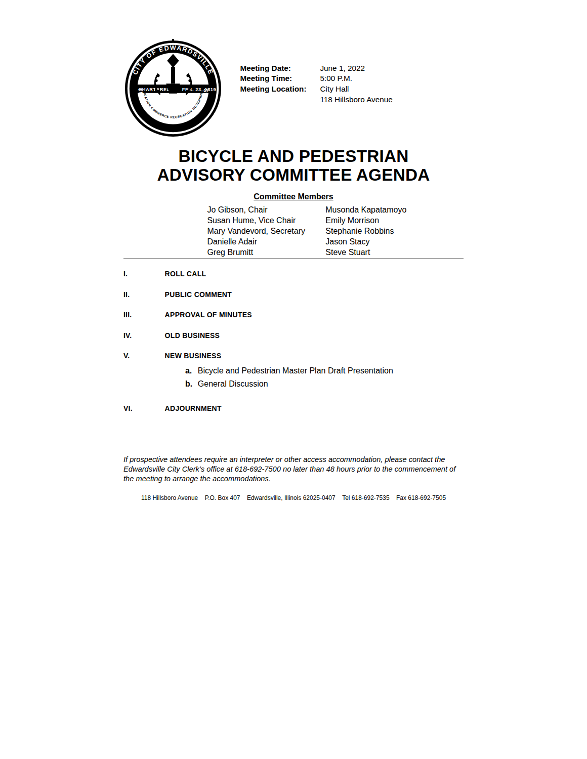CITY OF EDWARDSVILLE CHARTERED FEB. 23, 1819 EDUCATION COMMERCE RECREATION GOVERNMENT THIRD OLDEST CITY IN ILLINOIS
| Meeting Date: | June 1, 2022 |
| Meeting Time: | 5:00 P.M. |
| Meeting Location: | City Hall |
| | 118 Hillsboro Avenue |
BICYCLE AND PEDESTRIAN
ADVISORY COMMITTEE AGENDA
Committee Members
| Jo Gibson, Chair | Musonda Kapatamoyo |
| Susan Hume, Vice Chair | Emily Morrison |
| Mary Vandevord, Secretary | Stephanie Robbins |
| Danielle Adair | Jason Stacy |
| Greg Brumitt | Steve Stuart |
| I. | ROLL CALL |
| II. | PUBLIC COMMENT |
| III. | APPROVAL OF MINUTES |
| IV. | OLD BUSINESS |
| V. | NEW BUSINESS a. Bicycle and Pedestrian Master Plan Draft Presentation b. General Discussion |
| VI. | ADJOURNMENT |
If prospective attendees require an interpreter or other access accommodation, please contact the Edwardsville City Clerk’s office at 618-692-7500 no later than 48 hours prior to the commencement of the meeting to arrange the accommodations.
118 Hillsboro Avenue P.O. Box 407 Edwardsville, Illinois 62025-0407 Tel 618-692-7535 Fax 618-692-7505